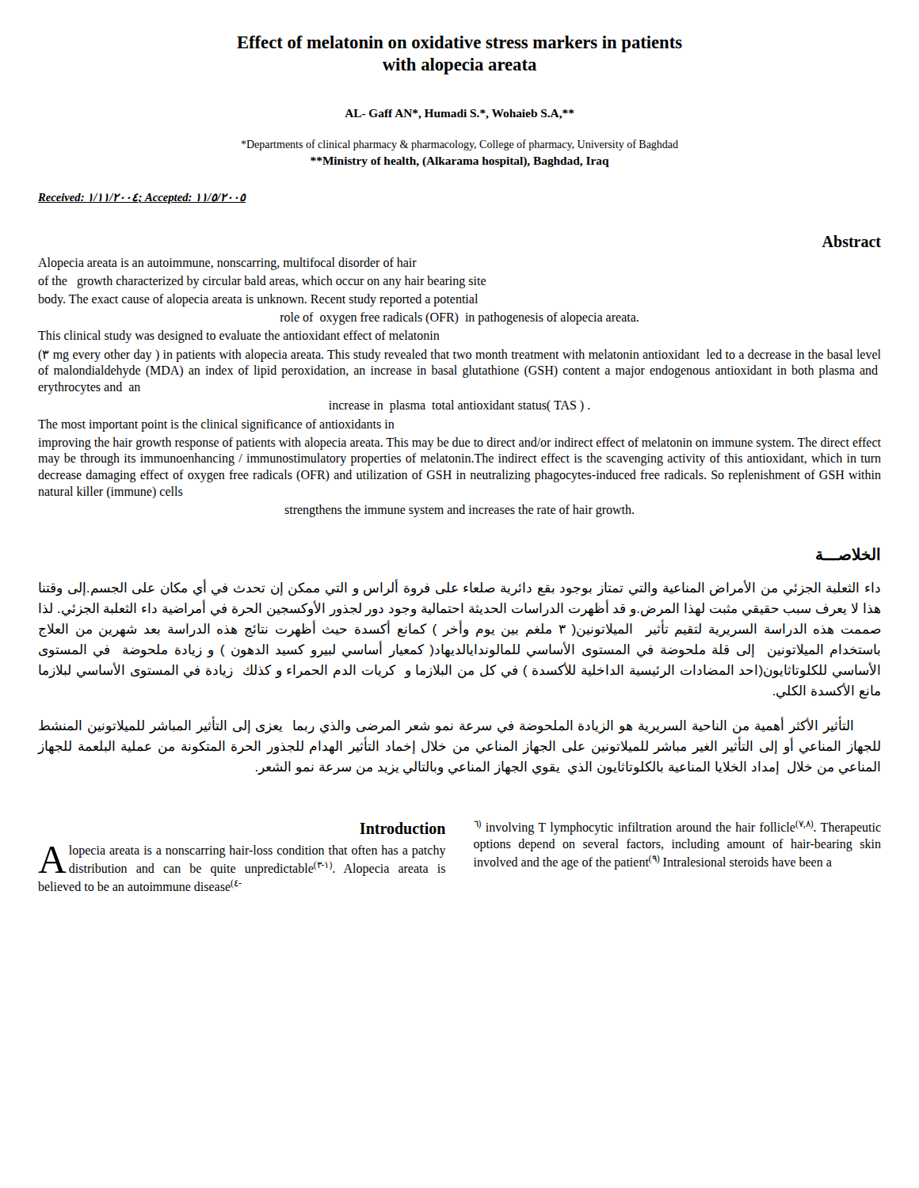Effect of melatonin on oxidative stress markers in patients
with alopecia areata
AL- Gaff AN*, Humadi S.*, Wohaieb S.A,**
*Departments of clinical pharmacy & pharmacology, College of pharmacy, University of Baghdad
**Ministry of health, (Alkarama hospital), Baghdad, Iraq
Received: ١/١١/٢٠٠٤; Accepted: ١١/٥/٢٠٠٥
Abstract
Alopecia areata is an autoimmune, nonscarring, multifocal disorder of hair
of the growth characterized by circular bald areas, which occur on any hair bearing site
body. The exact cause of alopecia areata is unknown. Recent study reported a potential
role of oxygen free radicals (OFR) in pathogenesis of alopecia areata.
This clinical study was designed to evaluate the antioxidant effect of melatonin
(٣ mg every other day ) in patients with alopecia areata. This study revealed that two month treatment with melatonin antioxidant led to a decrease in the basal level of malondialdehyde (MDA) an index of lipid peroxidation, an increase in basal glutathione (GSH) content a major endogenous antioxidant in both plasma and erythrocytes and an
increase in plasma total antioxidant status( TAS ) .
The most important point is the clinical significance of antioxidants in
improving the hair growth response of patients with alopecia areata. This may be due to direct and/or indirect effect of melatonin on immune system. The direct effect may be through its immunoenhancing / immunostimulatory properties of melatonin.The indirect effect is the scavenging activity of this antioxidant, which in turn decrease damaging effect of oxygen free radicals (OFR) and utilization of GSH in neutralizing phagocytes-induced free radicals. So replenishment of GSH within natural killer (immune) cells
strengthens the immune system and increases the rate of hair growth.
الخلاصـــة
داء الثعلبة الجزئي من الأمراض المناعية والتي تمتاز بوجود بقع دائرية صلعاء على فروة ألراس و التي ممكن إن تحدث في أي مكان على الجسم.إلى وقتنا هذا لا يعرف سبب حقيقي مثبت لهذا المرض.و قد أظهرت الدراسات الحديثة احتمالية وجود دور لجذور الأوكسجين الحرة في أمراضية داء الثعلبة الجزئي. لذا صممت هذه الدراسة السريرية لتقيم تأثير الميلاتونين( ٣ ملغم بين يوم وأخر ) كمانع أكسدة حيث أظهرت نتائج هذه الدراسة بعد شهرين من العلاج باستخدام الميلاتونين إلى قلة ملحوضة في المستوى الأساسي للمالوندايالديهاد( كمعيار أساسي لبيرو كسيد الدهون ) و زيادة ملحوضة في المستوى الأساسي للكلوتاثايون(احد المضادات الرئيسية الداخلية للأكسدة ) في كل من البلازما و كريات الدم الحمراء و كذلك زيادة في المستوى الأساسي لبلازما مانع الأكسدة الكلي.
التأثير الأكثر أهمية من الناحية السريرية هو الزيادة الملحوضة في سرعة نمو شعر المرضى والذي ربما يعزى إلى التأثير المباشر للميلاتونين المنشط للجهاز المناعي أو إلى التأثير الغير مباشر للميلاتونين على الجهاز المناعي من خلال إخماد التأثير الهدام للجذور الحرة المتكونة من عملية البلعمة للجهاز المناعي من خلال إمداد الخلايا المناعية بالكلوتاثايون الذي يقوي الجهاز المناعي وبالتالي يزيد من سرعة نمو الشعر.
Introduction
Alopecia areata is a nonscarring hair-loss condition that often has a patchy distribution and can be quite unpredictable(١-٣). Alopecia areata is believed to be an autoimmune disease(٤-
٦) involving T lymphocytic infiltration around the hair follicle(٧,٨). Therapeutic options depend on several factors, including amount of hair-bearing skin involved and the age of the patient(٩) Intralesional steroids have been a